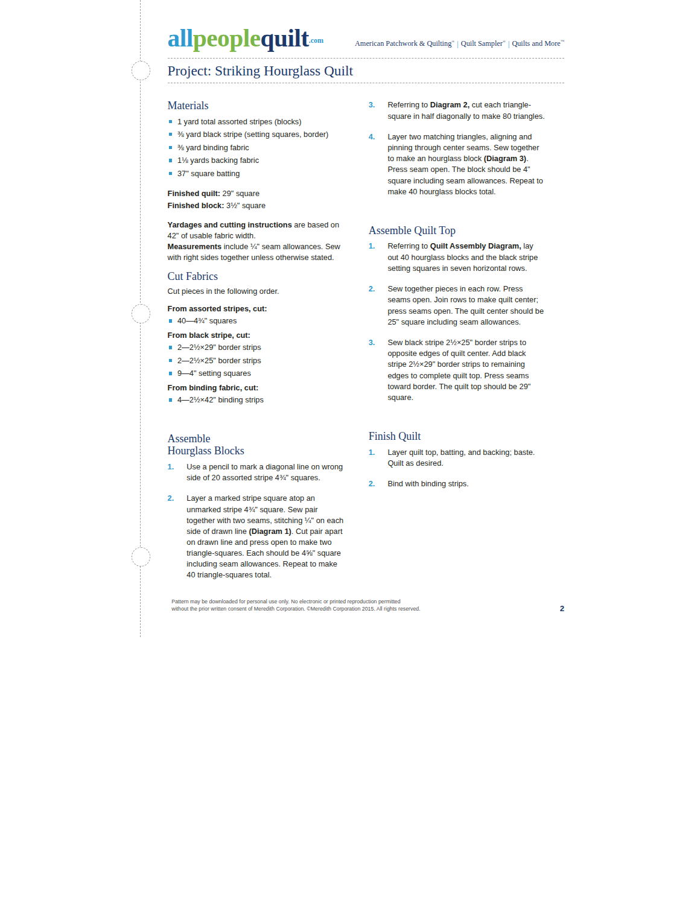all people quilt.com
American Patchwork & Quilting®|Quilt Sampler®|Quilts and More™
Project: Striking Hourglass Quilt
Materials
1 yard total assorted stripes (blocks)
⅜ yard black stripe (setting squares, border)
⅜ yard binding fabric
1⅛ yards backing fabric
37" square batting
Finished quilt: 29" square
Finished block: 3½" square
Yardages and cutting instructions are based on 42" of usable fabric width.
Measurements include ¼" seam allowances. Sew with right sides together unless otherwise stated.
Cut Fabrics
Cut pieces in the following order.
From assorted stripes, cut:
40—4¾" squares
From black stripe, cut:
2—2½×29" border strips
2—2½×25" border strips
9—4" setting squares
From binding fabric, cut:
4—2½×42" binding strips
Assemble
Hourglass Blocks
Use a pencil to mark a diagonal line on wrong side of 20 assorted stripe 4¾" squares.
Layer a marked stripe square atop an unmarked stripe 4¾" square. Sew pair together with two seams, stitching ¼" on each side of drawn line (Diagram 1). Cut pair apart on drawn line and press open to make two triangle-squares. Each should be 4⅝" square including seam allowances. Repeat to make 40 triangle-squares total.
Referring to Diagram 2, cut each triangle-square in half diagonally to make 80 triangles.
Layer two matching triangles, aligning and pinning through center seams. Sew together to make an hourglass block (Diagram 3). Press seam open. The block should be 4" square including seam allowances. Repeat to make 40 hourglass blocks total.
Assemble Quilt Top
Referring to Quilt Assembly Diagram, lay out 40 hourglass blocks and the black stripe setting squares in seven horizontal rows.
Sew together pieces in each row. Press seams open. Join rows to make quilt center; press seams open. The quilt center should be 25" square including seam allowances.
Sew black stripe 2½×25" border strips to opposite edges of quilt center. Add black stripe 2½×29" border strips to remaining edges to complete quilt top. Press seams toward border. The quilt top should be 29" square.
Finish Quilt
Layer quilt top, batting, and backing; baste. Quilt as desired.
Bind with binding strips.
Pattern may be downloaded for personal use only. No electronic or printed reproduction permitted
without the prior written consent of Meredith Corporation. ©Meredith Corporation 2015. All rights reserved.
2